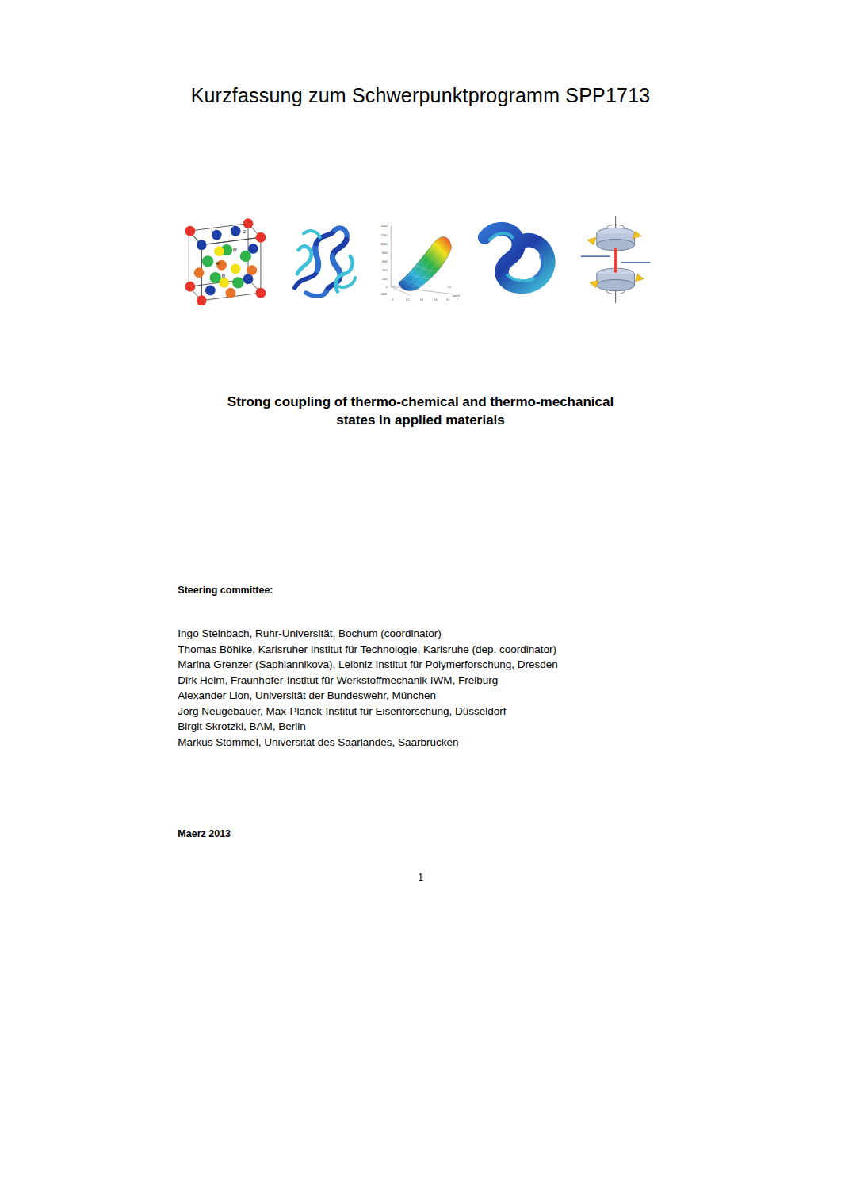Kurzfassung zum Schwerpunktprogramm SPP1713
2 8f 4f 8l 14000 12000 10000 8000 6000 4000 2000 0 -2000 0 0.2 0.4 0.6 0.8 1 0.5 mole-fr
Strong coupling of thermo-chemical and thermo-mechanical
states in applied materials
Steering committee:
Ingo Steinbach, Ruhr-Universität, Bochum (coordinator)
Thomas Böhlke, Karlsruher Institut für Technologie, Karlsruhe (dep. coordinator)
Marina Grenzer (Saphiannikova), Leibniz Institut für Polymerforschung, Dresden
Dirk Helm, Fraunhofer-Institut für Werkstoffmechanik IWM, Freiburg
Alexander Lion, Universität der Bundeswehr, München
Jörg Neugebauer, Max-Planck-Institut für Eisenforschung, Düsseldorf
Birgit Skrotzki, BAM, Berlin
Markus Stommel, Universität des Saarlandes, Saarbrücken
Maerz 2013
1